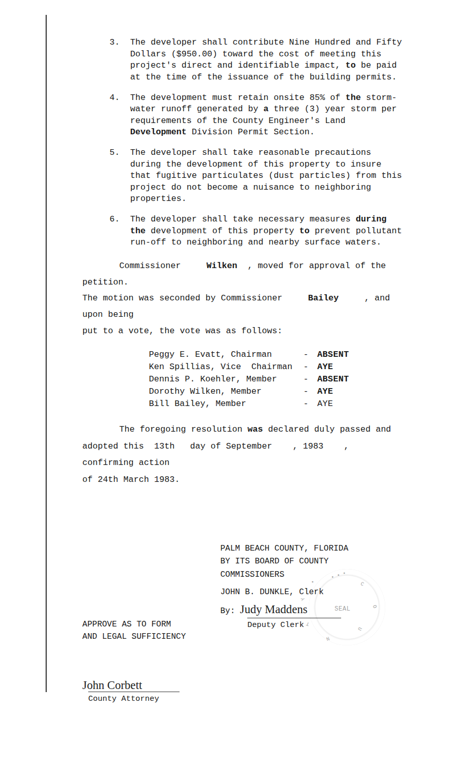3. The developer shall contribute Nine Hundred and Fifty Dollars ($950.00) toward the cost of meeting this project's direct and identifiable impact, to be paid at the time of the issuance of the building permits.
4. The development must retain onsite 85% of the storm-water runoff generated by a three (3) year storm per requirements of the County Engineer's Land Development Division Permit Section.
5. The developer shall take reasonable precautions during the development of this property to insure that fugitive particulates (dust particles) from this project do not become a nuisance to neighboring properties.
6. The developer shall take necessary measures during the development of this property to prevent pollutant run-off to neighboring and nearby surface waters.
Commissioner Wilken , moved for approval of the petition.
The motion was seconded by Commissioner Bailey , and upon being
put to a vote, the vote was as follows:
| Peggy E. Evatt, Chairman | - | ABSENT |
| Ken Spillias, Vice Chairman | - | AYE |
| Dennis P. Koehler, Member | - | ABSENT |
| Dorothy Wilken, Member | - | AYE |
| Bill Bailey, Member | - | AYE |
The foregoing resolution was declared duly passed and
adopted this 13th day of September , 1983 , confirming action
of 24th March 1983.
PALM BEACH COUNTY, FLORIDA
BY ITS BOARD OF COUNTY
COMMISSIONERS
JOHN B. DUNKLE, Clerk
By: Judy Maddens
Deputy Clerk
• • • C O U N T Y • SEAL
APPROVE AS TO FORM
AND LEGAL SUFFICIENCY
John Corbett
County Attorney